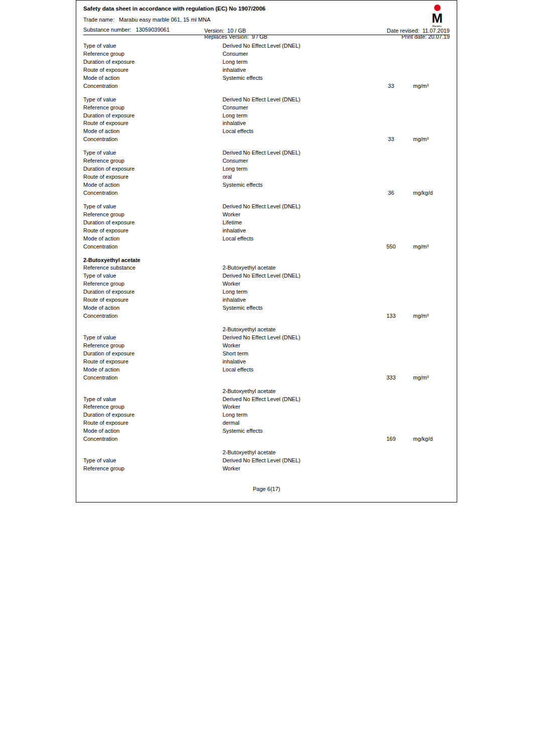M
Marabu
Safety data sheet in accordance with regulation (EC) No 1907/2006
Trade name: Marabu easy marble 061, 15 ml MNA
Version: 10 / GB
Replaces Version: 9 / GB
Date revised: 11.07.2019
Print date: 20.07.19
Substance number: 13059039061
| Type of value | Derived No Effect Level (DNEL) | | |
| Reference group | Consumer | | |
| Duration of exposure | Long term | | |
| Route of exposure | inhalative | | |
| Mode of action | Systemic effects | | |
| Concentration | | 33 | mg/m³ |
| Type of value | Derived No Effect Level (DNEL) | | |
| Reference group | Consumer | | |
| Duration of exposure | Long term | | |
| Route of exposure | inhalative | | |
| Mode of action | Local effects | | |
| Concentration | | 33 | mg/m³ |
| Type of value | Derived No Effect Level (DNEL) | | |
| Reference group | Consumer | | |
| Duration of exposure | Long term | | |
| Route of exposure | oral | | |
| Mode of action | Systemic effects | | |
| Concentration | | 36 | mg/kg/d |
| Type of value | Derived No Effect Level (DNEL) | | |
| Reference group | Worker | | |
| Duration of exposure | Lifetime | | |
| Route of exposure | inhalative | | |
| Mode of action | Local effects | | |
| Concentration | | 550 | mg/m³ |
| 2-Butoxyethyl acetate | | | |
| Reference substance | 2-Butoxyethyl acetate | | |
| Type of value | Derived No Effect Level (DNEL) | | |
| Reference group | Worker | | |
| Duration of exposure | Long term | | |
| Route of exposure | inhalative | | |
| Mode of action | Systemic effects | | |
| Concentration | | 133 | mg/m³ |
| | 2-Butoxyethyl acetate | | |
| Type of value | Derived No Effect Level (DNEL) | | |
| Reference group | Worker | | |
| Duration of exposure | Short term | | |
| Route of exposure | inhalative | | |
| Mode of action | Local effects | | |
| Concentration | | 333 | mg/m³ |
| | 2-Butoxyethyl acetate | | |
| Type of value | Derived No Effect Level (DNEL) | | |
| Reference group | Worker | | |
| Duration of exposure | Long term | | |
| Route of exposure | dermal | | |
| Mode of action | Systemic effects | | |
| Concentration | | 169 | mg/kg/d |
| | 2-Butoxyethyl acetate | | |
| Type of value | Derived No Effect Level (DNEL) | | |
| Reference group | Worker | | |
Page 6(17)